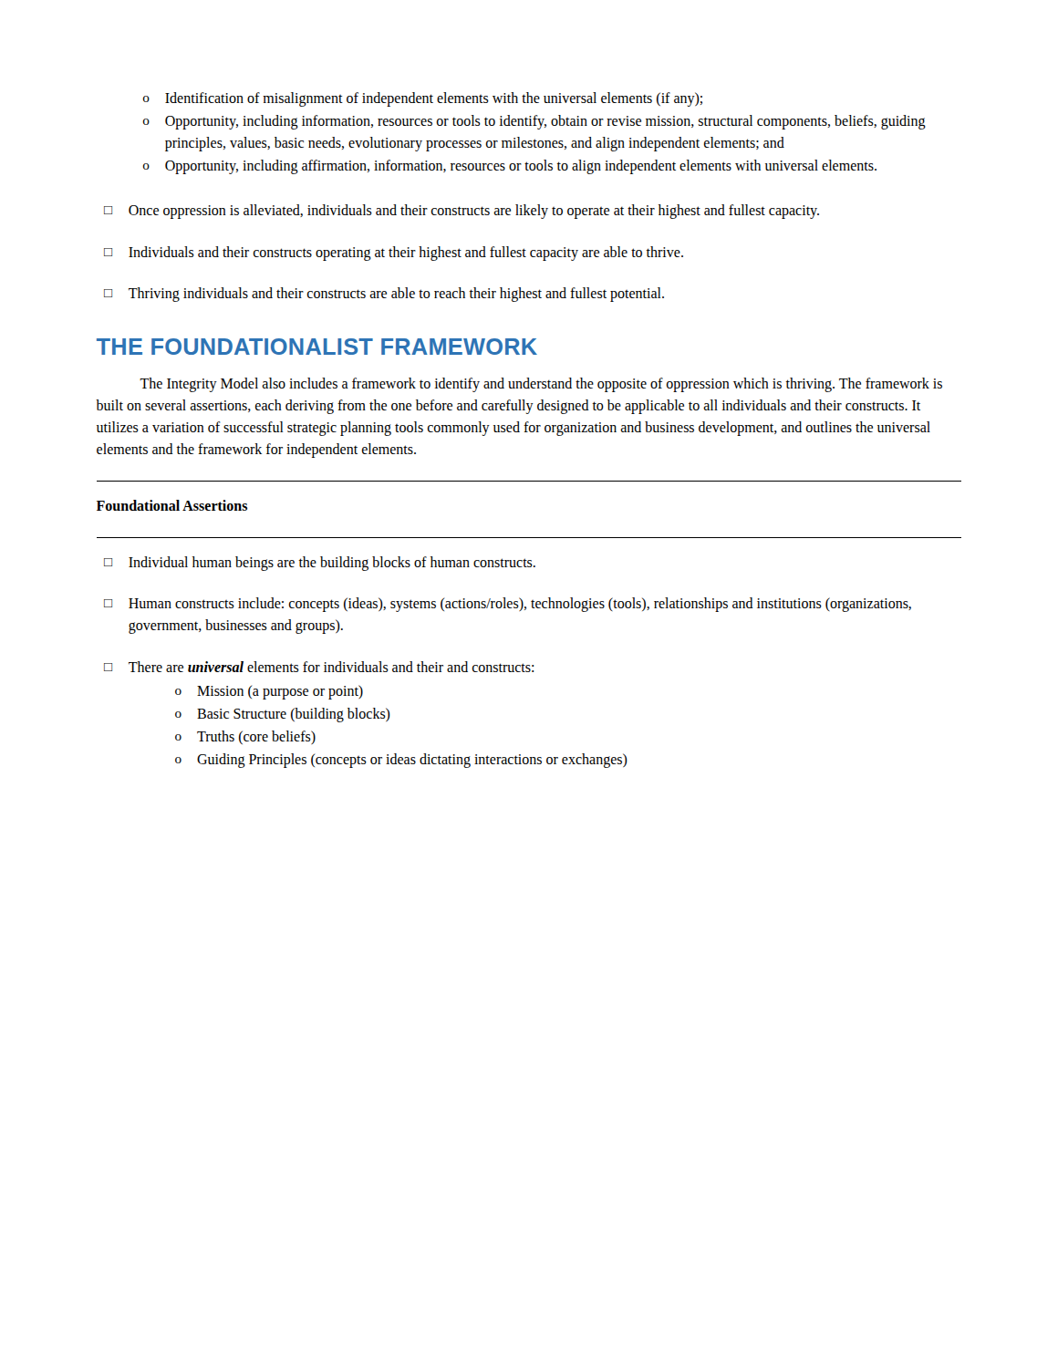Identification of misalignment of independent elements with the universal elements (if any);
Opportunity, including information, resources or tools to identify, obtain or revise mission, structural components, beliefs, guiding principles, values, basic needs, evolutionary processes or milestones, and align independent elements; and
Opportunity, including affirmation, information, resources or tools to align independent elements with universal elements.
Once oppression is alleviated, individuals and their constructs are likely to operate at their highest and fullest capacity.
Individuals and their constructs operating at their highest and fullest capacity are able to thrive.
Thriving individuals and their constructs are able to reach their highest and fullest potential.
THE FOUNDATIONALIST FRAMEWORK
The Integrity Model also includes a framework to identify and understand the opposite of oppression which is thriving. The framework is built on several assertions, each deriving from the one before and carefully designed to be applicable to all individuals and their constructs. It utilizes a variation of successful strategic planning tools commonly used for organization and business development, and outlines the universal elements and the framework for independent elements.
Foundational Assertions
Individual human beings are the building blocks of human constructs.
Human constructs include: concepts (ideas), systems (actions/roles), technologies (tools), relationships and institutions (organizations, government, businesses and groups).
There are universal elements for individuals and their and constructs:
Mission (a purpose or point)
Basic Structure (building blocks)
Truths (core beliefs)
Guiding Principles (concepts or ideas dictating interactions or exchanges)